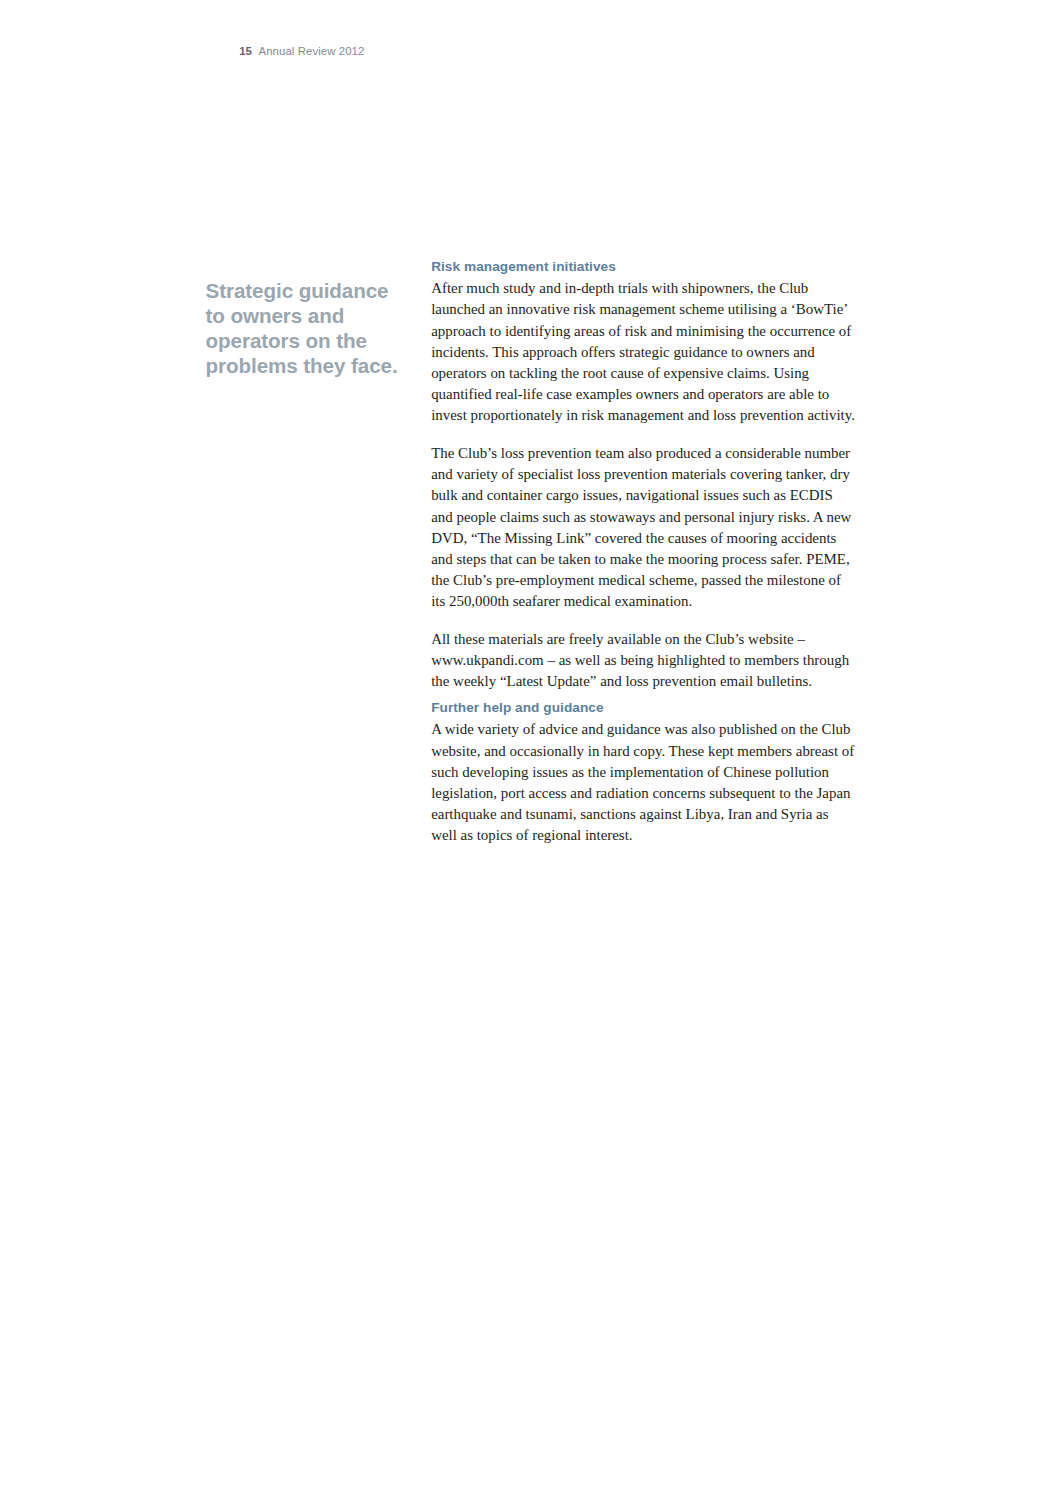15 Annual Review 2012
Strategic guidance to owners and operators on the problems they face.
Risk management initiatives
After much study and in-depth trials with shipowners, the Club launched an innovative risk management scheme utilising a ‘BowTie’ approach to identifying areas of risk and minimising the occurrence of incidents. This approach offers strategic guidance to owners and operators on tackling the root cause of expensive claims. Using quantified real-life case examples owners and operators are able to invest proportionately in risk management and loss prevention activity.
The Club’s loss prevention team also produced a considerable number and variety of specialist loss prevention materials covering tanker, dry bulk and container cargo issues, navigational issues such as ECDIS and people claims such as stowaways and personal injury risks. A new DVD, “The Missing Link” covered the causes of mooring accidents and steps that can be taken to make the mooring process safer. PEME, the Club’s pre-employment medical scheme, passed the milestone of its 250,000th seafarer medical examination.
All these materials are freely available on the Club’s website – www.ukpandi.com – as well as being highlighted to members through the weekly “Latest Update” and loss prevention email bulletins.
Further help and guidance
A wide variety of advice and guidance was also published on the Club website, and occasionally in hard copy. These kept members abreast of such developing issues as the implementation of Chinese pollution legislation, port access and radiation concerns subsequent to the Japan earthquake and tsunami, sanctions against Libya, Iran and Syria as well as topics of regional interest.